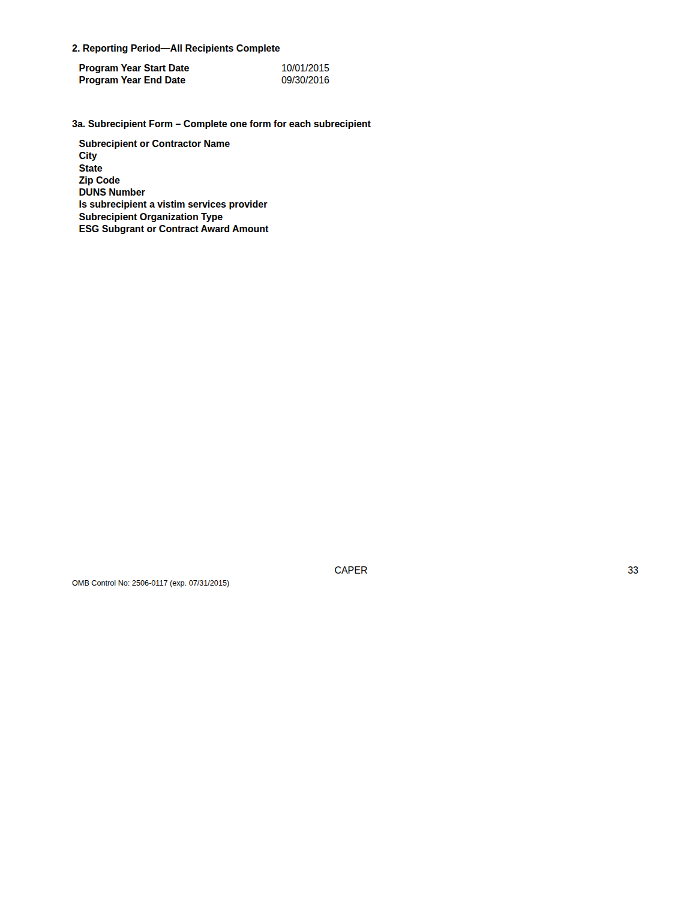2. Reporting Period—All Recipients Complete
| Program Year Start Date | 10/01/2015 |
| Program Year End Date | 09/30/2016 |
3a. Subrecipient Form – Complete one form for each subrecipient
Subrecipient or Contractor Name
City
State
Zip Code
DUNS Number
Is subrecipient a vistim services provider
Subrecipient Organization Type
ESG Subgrant or Contract Award Amount
CAPER 33
OMB Control No: 2506-0117 (exp. 07/31/2015)